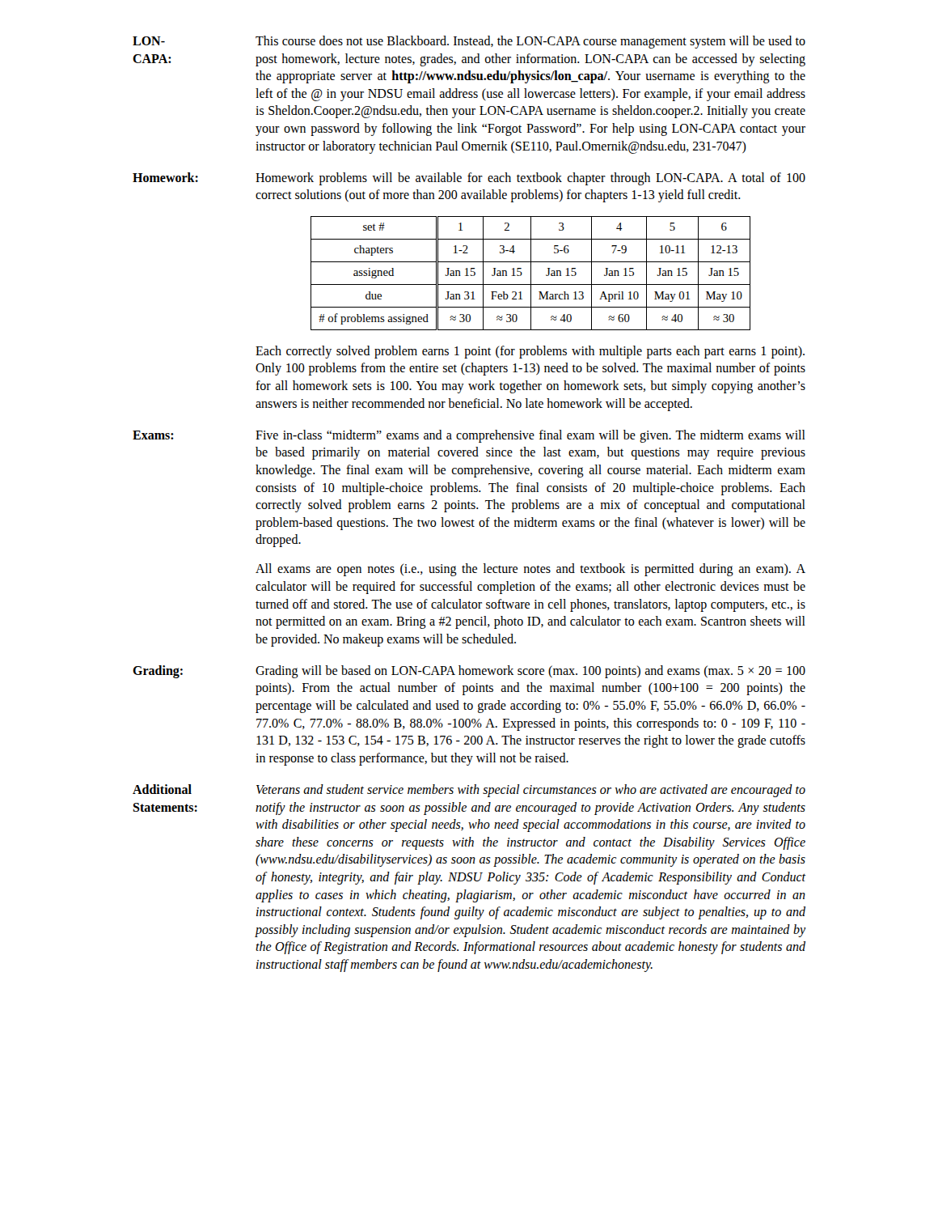LON-
CAPA:
This course does not use Blackboard. Instead, the LON-CAPA course management system will be used to post homework, lecture notes, grades, and other information. LON-CAPA can be accessed by selecting the appropriate server at http://www.ndsu.edu/physics/lon_capa/. Your username is everything to the left of the @ in your NDSU email address (use all lowercase letters). For example, if your email address is Sheldon.Cooper.2@ndsu.edu, then your LON-CAPA username is sheldon.cooper.2. Initially you create your own password by following the link “Forgot Password”. For help using LON-CAPA contact your instructor or laboratory technician Paul Omernik (SE110, Paul.Omernik@ndsu.edu, 231-7047)
Homework:
Homework problems will be available for each textbook chapter through LON-CAPA. A total of 100 correct solutions (out of more than 200 available problems) for chapters 1-13 yield full credit.
| set # | 1 | 2 | 3 | 4 | 5 | 6 |
| chapters | 1-2 | 3-4 | 5-6 | 7-9 | 10-11 | 12-13 |
| assigned | Jan 15 | Jan 15 | Jan 15 | Jan 15 | Jan 15 | Jan 15 |
| due | Jan 31 | Feb 21 | March 13 | April 10 | May 01 | May 10 |
| # of problems assigned | ≈ 30 | ≈ 30 | ≈ 40 | ≈ 60 | ≈ 40 | ≈ 30 |
Each correctly solved problem earns 1 point (for problems with multiple parts each part earns 1 point). Only 100 problems from the entire set (chapters 1-13) need to be solved. The maximal number of points for all homework sets is 100. You may work together on homework sets, but simply copying another’s answers is neither recommended nor beneficial. No late homework will be accepted.
Exams:
Five in-class “midterm” exams and a comprehensive final exam will be given. The midterm exams will be based primarily on material covered since the last exam, but questions may require previous knowledge. The final exam will be comprehensive, covering all course material. Each midterm exam consists of 10 multiple-choice problems. The final consists of 20 multiple-choice problems. Each correctly solved problem earns 2 points. The problems are a mix of conceptual and computational problem-based questions. The two lowest of the midterm exams or the final (whatever is lower) will be dropped.
All exams are open notes (i.e., using the lecture notes and textbook is permitted during an exam). A calculator will be required for successful completion of the exams; all other electronic devices must be turned off and stored. The use of calculator software in cell phones, translators, laptop computers, etc., is not permitted on an exam. Bring a #2 pencil, photo ID, and calculator to each exam. Scantron sheets will be provided. No makeup exams will be scheduled.
Grading:
Grading will be based on LON-CAPA homework score (max. 100 points) and exams (max. 5 × 20 = 100 points). From the actual number of points and the maximal number (100+100 = 200 points) the percentage will be calculated and used to grade according to: 0% - 55.0% F, 55.0% - 66.0% D, 66.0% - 77.0% C, 77.0% - 88.0% B, 88.0% -100% A. Expressed in points, this corresponds to: 0 - 109 F, 110 - 131 D, 132 - 153 C, 154 - 175 B, 176 - 200 A. The instructor reserves the right to lower the grade cutoffs in response to class performance, but they will not be raised.
Additional
Statements:
Veterans and student service members with special circumstances or who are activated are encouraged to notify the instructor as soon as possible and are encouraged to provide Activation Orders. Any students with disabilities or other special needs, who need special accommodations in this course, are invited to share these concerns or requests with the instructor and contact the Disability Services Office (www.ndsu.edu/disabilityservices) as soon as possible. The academic community is operated on the basis of honesty, integrity, and fair play. NDSU Policy 335: Code of Academic Responsibility and Conduct applies to cases in which cheating, plagiarism, or other academic misconduct have occurred in an instructional context. Students found guilty of academic misconduct are subject to penalties, up to and possibly including suspension and/or expulsion. Student academic misconduct records are maintained by the Office of Registration and Records. Informational resources about academic honesty for students and instructional staff members can be found at www.ndsu.edu/academichonesty.